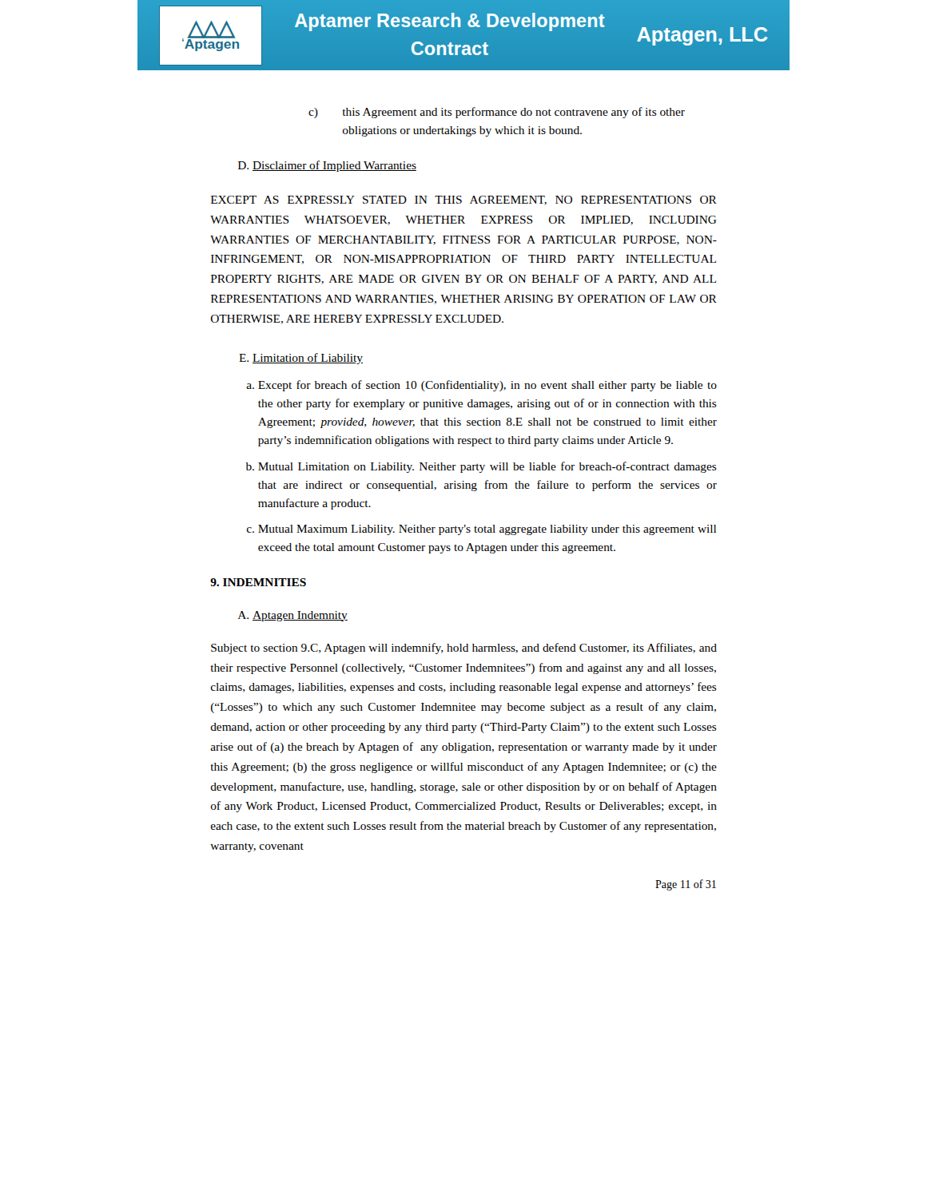△△△
‘Aptagen
Aptamer Research & Development Contract
Aptagen, LLC
c) this Agreement and its performance do not contravene any of its other obligations or undertakings by which it is bound.
Disclaimer of Implied Warranties
EXCEPT AS EXPRESSLY STATED IN THIS AGREEMENT, NO REPRESENTATIONS OR WARRANTIES WHATSOEVER, WHETHER EXPRESS OR IMPLIED, INCLUDING WARRANTIES OF MERCHANTABILITY, FITNESS FOR A PARTICULAR PURPOSE, NON-INFRINGEMENT, OR NON-MISAPPROPRIATION OF THIRD PARTY INTELLECTUAL PROPERTY RIGHTS, ARE MADE OR GIVEN BY OR ON BEHALF OF A PARTY, AND ALL REPRESENTATIONS AND WARRANTIES, WHETHER ARISING BY OPERATION OF LAW OR OTHERWISE, ARE HEREBY EXPRESSLY EXCLUDED.
Limitation of Liability
Except for breach of section 10 (Confidentiality), in no event shall either party be liable to the other party for exemplary or punitive damages, arising out of or in connection with this Agreement; provided, however, that this section 8.E shall not be construed to limit either party’s indemnification obligations with respect to third party claims under Article 9.
Mutual Limitation on Liability. Neither party will be liable for breach-of-contract damages that are indirect or consequential, arising from the failure to perform the services or manufacture a product.
Mutual Maximum Liability. Neither party's total aggregate liability under this agreement will exceed the total amount Customer pays to Aptagen under this agreement.
9. INDEMNITIES
Aptagen Indemnity
Subject to section 9.C, Aptagen will indemnify, hold harmless, and defend Customer, its Affiliates, and their respective Personnel (collectively, “Customer Indemnitees”) from and against any and all losses, claims, damages, liabilities, expenses and costs, including reasonable legal expense and attorneys’ fees (“Losses”) to which any such Customer Indemnitee may become subject as a result of any claim, demand, action or other proceeding by any third party (“Third-Party Claim”) to the extent such Losses arise out of (a) the breach by Aptagen of any obligation, representation or warranty made by it under this Agreement; (b) the gross negligence or willful misconduct of any Aptagen Indemnitee; or (c) the development, manufacture, use, handling, storage, sale or other disposition by or on behalf of Aptagen of any Work Product, Licensed Product, Commercialized Product, Results or Deliverables; except, in each case, to the extent such Losses result from the material breach by Customer of any representation, warranty, covenant
Page 11 of 31